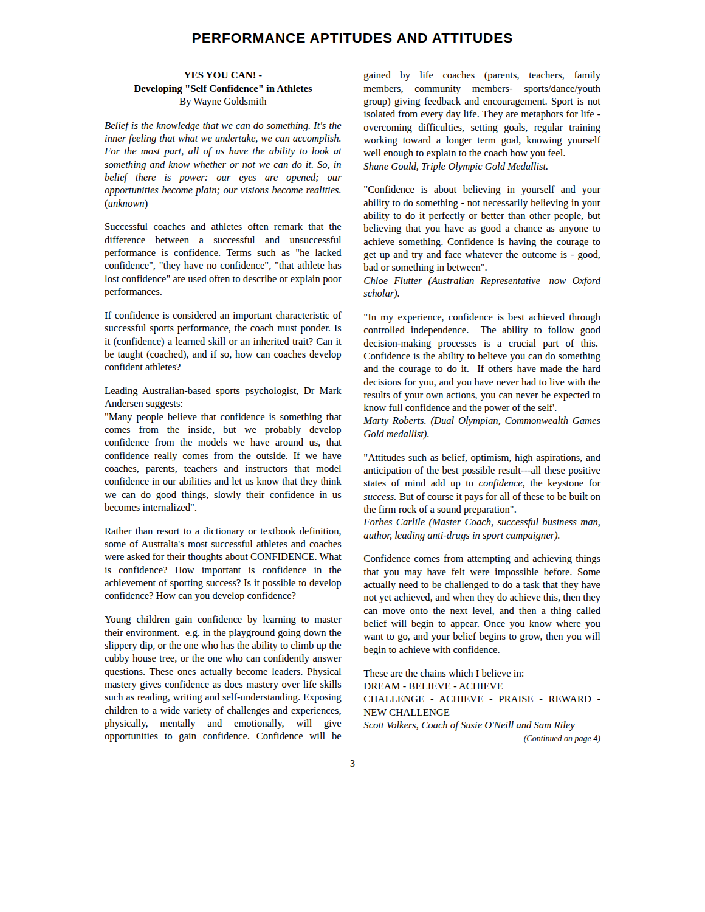PERFORMANCE APTITUDES AND ATTITUDES
YES YOU CAN! - Developing "Self Confidence" in Athletes By Wayne Goldsmith
Belief is the knowledge that we can do something. It's the inner feeling that what we undertake, we can accomplish. For the most part, all of us have the ability to look at something and know whether or not we can do it. So, in belief there is power: our eyes are opened; our opportunities become plain; our visions become realities. (unknown)
Successful coaches and athletes often remark that the difference between a successful and unsuccessful performance is confidence. Terms such as "he lacked confidence", "they have no confidence", "that athlete has lost confidence" are used often to describe or explain poor performances.
If confidence is considered an important characteristic of successful sports performance, the coach must ponder. Is it (confidence) a learned skill or an inherited trait? Can it be taught (coached), and if so, how can coaches develop confident athletes?
Leading Australian-based sports psychologist, Dr Mark Andersen suggests:
"Many people believe that confidence is something that comes from the inside, but we probably develop confidence from the models we have around us, that confidence really comes from the outside. If we have coaches, parents, teachers and instructors that model confidence in our abilities and let us know that they think we can do good things, slowly their confidence in us becomes internalized".
Rather than resort to a dictionary or textbook definition, some of Australia's most successful athletes and coaches were asked for their thoughts about CONFIDENCE. What is confidence? How important is confidence in the achievement of sporting success? Is it possible to develop confidence? How can you develop confidence?
Young children gain confidence by learning to master their environment. e.g. in the playground going down the slippery dip, or the one who has the ability to climb up the cubby house tree, or the one who can confidently answer questions. These ones actually become leaders. Physical mastery gives confidence as does mastery over life skills such as reading, writing and self-understanding. Exposing children to a wide variety of challenges and experiences, physically, mentally and emotionally, will give opportunities to gain confidence. Confidence will be gained by life coaches (parents, teachers, family members, community members- sports/dance/youth group) giving feedback and encouragement. Sport is not isolated from every day life. They are metaphors for life - overcoming difficulties, setting goals, regular training working toward a longer term goal, knowing yourself well enough to explain to the coach how you feel.
Shane Gould, Triple Olympic Gold Medallist.
"Confidence is about believing in yourself and your ability to do something - not necessarily believing in your ability to do it perfectly or better than other people, but believing that you have as good a chance as anyone to achieve something. Confidence is having the courage to get up and try and face whatever the outcome is - good, bad or something in between".
Chloe Flutter (Australian Representative—now Oxford scholar).
"In my experience, confidence is best achieved through controlled independence. The ability to follow good decision-making processes is a crucial part of this. Confidence is the ability to believe you can do something and the courage to do it. If others have made the hard decisions for you, and you have never had to live with the results of your own actions, you can never be expected to know full confidence and the power of the self'.
Marty Roberts. (Dual Olympian, Commonwealth Games Gold medallist).
"Attitudes such as belief, optimism, high aspirations, and anticipation of the best possible result---all these positive states of mind add up to confidence, the keystone for success. But of course it pays for all of these to be built on the firm rock of a sound preparation".
Forbes Carlile (Master Coach, successful business man, author, leading anti-drugs in sport campaigner).
Confidence comes from attempting and achieving things that you may have felt were impossible before. Some actually need to be challenged to do a task that they have not yet achieved, and when they do achieve this, then they can move onto the next level, and then a thing called belief will begin to appear. Once you know where you want to go, and your belief begins to grow, then you will begin to achieve with confidence.
These are the chains which I believe in:
DREAM - BELIEVE - ACHIEVE
CHALLENGE - ACHIEVE - PRAISE - REWARD - NEW CHALLENGE
Scott Volkers, Coach of Susie O'Neill and Sam Riley
(Continued on page 4)
3